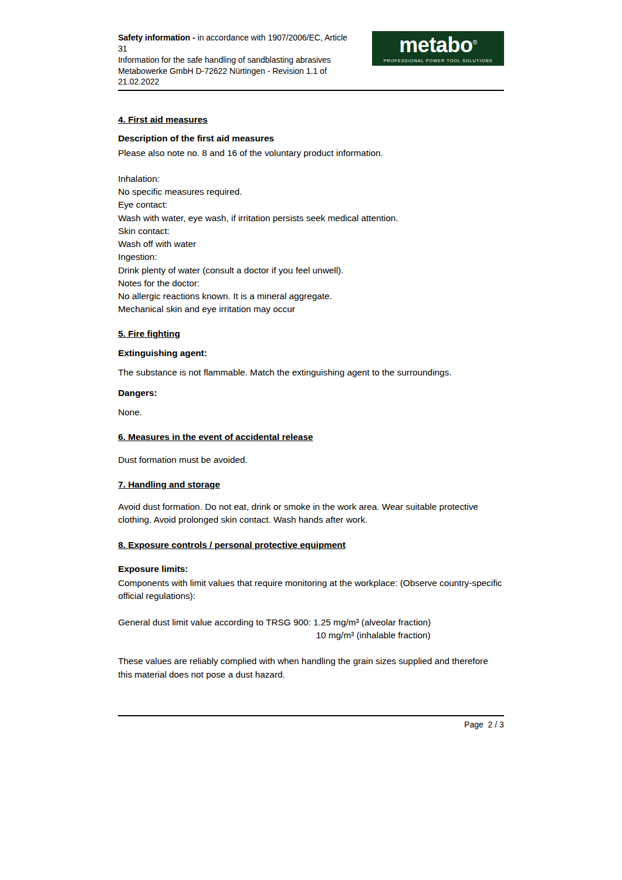Safety information - in accordance with 1907/2006/EC, Article 31
Information for the safe handling of sandblasting abrasives
Metabowerke GmbH D-72622 Nürtingen - Revision 1.1 of 21.02.2022
metabo®
Professional Power Tool Solutions
4. First aid measures
Description of the first aid measures
Please also note no. 8 and 16 of the voluntary product information.
Inhalation:
No specific measures required.
Eye contact:
Wash with water, eye wash, if irritation persists seek medical attention.
Skin contact:
Wash off with water
Ingestion:
Drink plenty of water (consult a doctor if you feel unwell).
Notes for the doctor:
No allergic reactions known. It is a mineral aggregate.
Mechanical skin and eye irritation may occur
5. Fire fighting
Extinguishing agent:
The substance is not flammable. Match the extinguishing agent to the surroundings.
Dangers:
None.
6. Measures in the event of accidental release
Dust formation must be avoided.
7. Handling and storage
Avoid dust formation. Do not eat, drink or smoke in the work area. Wear suitable protective clothing. Avoid prolonged skin contact. Wash hands after work.
8. Exposure controls / personal protective equipment
Exposure limits:
Components with limit values that require monitoring at the workplace: (Observe country-specific official regulations):
General dust limit value according to TRSG 900: 1.25 mg/m³ (alveolar fraction)
10 mg/m³ (inhalable fraction)
These values are reliably complied with when handling the grain sizes supplied and therefore this material does not pose a dust hazard.
Page 2 / 3